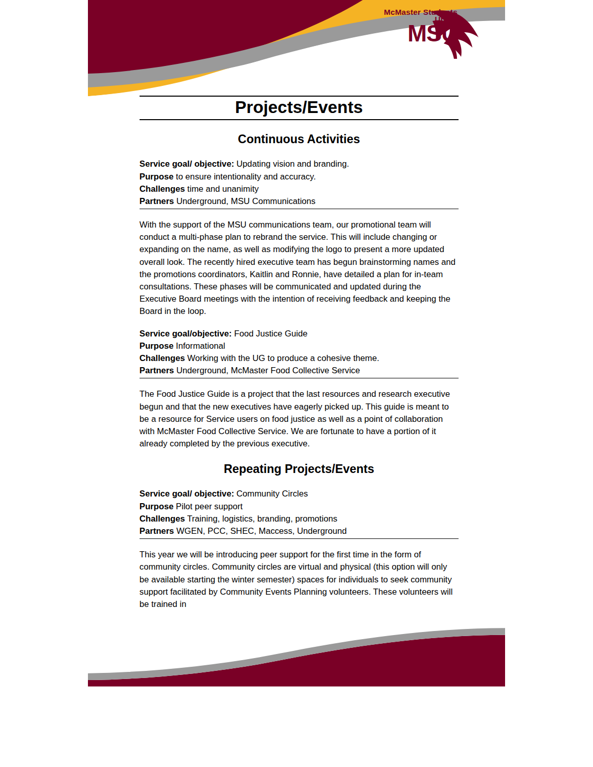McMaster Students Union
MSU
Projects/Events
Continuous Activities
Service goal/ objective: Updating vision and branding.
Purpose to ensure intentionality and accuracy.
Challenges time and unanimity
Partners Underground, MSU Communications
With the support of the MSU communications team, our promotional team will conduct a multi-phase plan to rebrand the service. This will include changing or expanding on the name, as well as modifying the logo to present a more updated overall look. The recently hired executive team has begun brainstorming names and the promotions coordinators, Kaitlin and Ronnie, have detailed a plan for in-team consultations. These phases will be communicated and updated during the Executive Board meetings with the intention of receiving feedback and keeping the Board in the loop.
Service goal/objective: Food Justice Guide
Purpose Informational
Challenges Working with the UG to produce a cohesive theme.
Partners Underground, McMaster Food Collective Service
The Food Justice Guide is a project that the last resources and research executive begun and that the new executives have eagerly picked up. This guide is meant to be a resource for Service users on food justice as well as a point of collaboration with McMaster Food Collective Service. We are fortunate to have a portion of it already completed by the previous executive.
Repeating Projects/Events
Service goal/ objective: Community Circles
Purpose Pilot peer support
Challenges Training, logistics, branding, promotions
Partners WGEN, PCC, SHEC, Maccess, Underground
This year we will be introducing peer support for the first time in the form of community circles. Community circles are virtual and physical (this option will only be available starting the winter semester) spaces for individuals to seek community support facilitated by Community Events Planning volunteers. These volunteers will be trained in